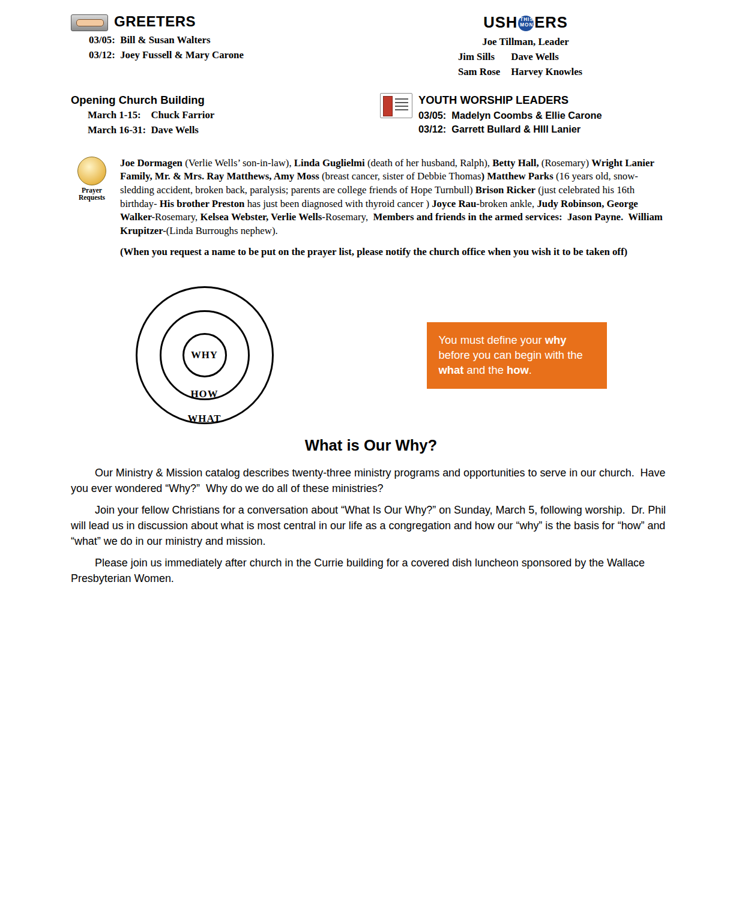GREETERS
03/05: Bill & Susan Walters
03/12: Joey Fussell & Mary Carone
USHTHIS MONTHERS
Joe Tillman, Leader
| Jim Sills | Dave Wells |
| Sam Rose | Harvey Knowles |
Opening Church Building
March 1-15: Chuck Farrior
March 16-31: Dave Wells
YOUTH WORSHIP LEADERS
03/05: Madelyn Coombs & Ellie Carone
03/12: Garrett Bullard & HIll Lanier
Prayer
Requests
Joe Dormagen (Verlie Wells’ son-in-law), Linda Guglielmi (death of her husband, Ralph), Betty Hall, (Rosemary) Wright Lanier Family, Mr. & Mrs. Ray Matthews, Amy Moss (breast cancer, sister of Debbie Thomas) Matthew Parks (16 years old, snow-sledding accident, broken back, paralysis; parents are college friends of Hope Turnbull) Brison Ricker (just celebrated his 16th birthday- His brother Preston has just been diagnosed with thyroid cancer ) Joyce Rau-broken ankle, Judy Robinson, George Walker-Rosemary, Kelsea Webster, Verlie Wells-Rosemary, Members and friends in the armed services: Jason Payne. William Krupitzer-(Linda Burroughs nephew).
(When you request a name to be put on the prayer list, please notify the church office when you wish it to be taken off)
WHY HOW WHAT
You must define your why before you can begin with the what and the how.
What is Our Why?
Our Ministry & Mission catalog describes twenty-three ministry programs and opportunities to serve in our church. Have you ever wondered “Why?” Why do we do all of these ministries?
Join your fellow Christians for a conversation about “What Is Our Why?” on Sunday, March 5, following worship. Dr. Phil will lead us in discussion about what is most central in our life as a congregation and how our “why” is the basis for “how” and “what” we do in our ministry and mission.
Please join us immediately after church in the Currie building for a covered dish luncheon sponsored by the Wallace Presbyterian Women.